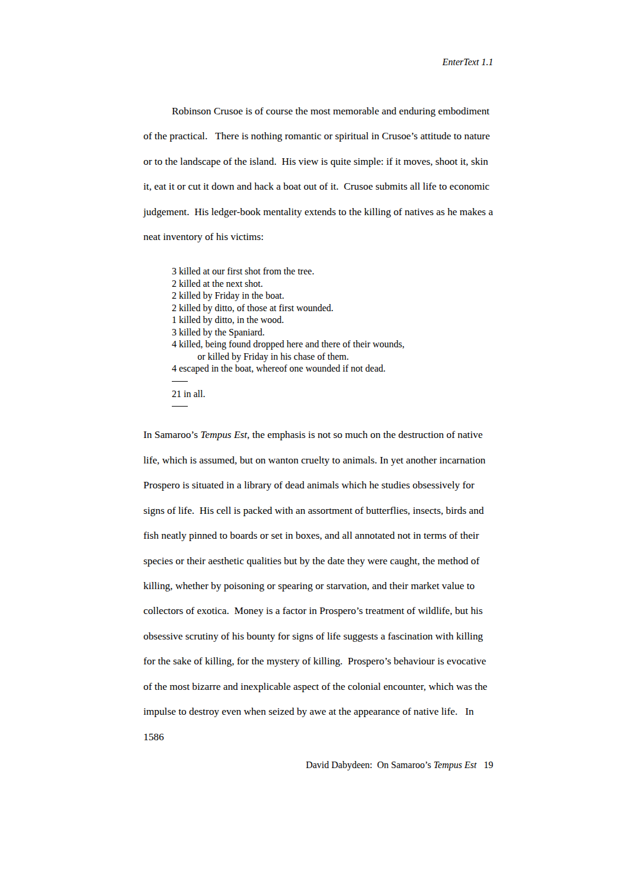EnterText 1.1
Robinson Crusoe is of course the most memorable and enduring embodiment of the practical. There is nothing romantic or spiritual in Crusoe’s attitude to nature or to the landscape of the island. His view is quite simple: if it moves, shoot it, skin it, eat it or cut it down and hack a boat out of it. Crusoe submits all life to economic judgement. His ledger-book mentality extends to the killing of natives as he makes a neat inventory of his victims:
3 killed at our first shot from the tree.
2 killed at the next shot.
2 killed by Friday in the boat.
2 killed by ditto, of those at first wounded.
1 killed by ditto, in the wood.
3 killed by the Spaniard.
4 killed, being found dropped here and there of their wounds,
or killed by Friday in his chase of them. 4 escaped in the boat, whereof one wounded if not dead.
21 in all.
In Samaroo’s Tempus Est, the emphasis is not so much on the destruction of native life, which is assumed, but on wanton cruelty to animals. In yet another incarnation Prospero is situated in a library of dead animals which he studies obsessively for signs of life. His cell is packed with an assortment of butterflies, insects, birds and fish neatly pinned to boards or set in boxes, and all annotated not in terms of their species or their aesthetic qualities but by the date they were caught, the method of killing, whether by poisoning or spearing or starvation, and their market value to collectors of exotica. Money is a factor in Prospero’s treatment of wildlife, but his obsessive scrutiny of his bounty for signs of life suggests a fascination with killing for the sake of killing, for the mystery of killing. Prospero’s behaviour is evocative of the most bizarre and inexplicable aspect of the colonial encounter, which was the impulse to destroy even when seized by awe at the appearance of native life. In 1586
David Dabydeen: On Samaroo’s Tempus Est 19